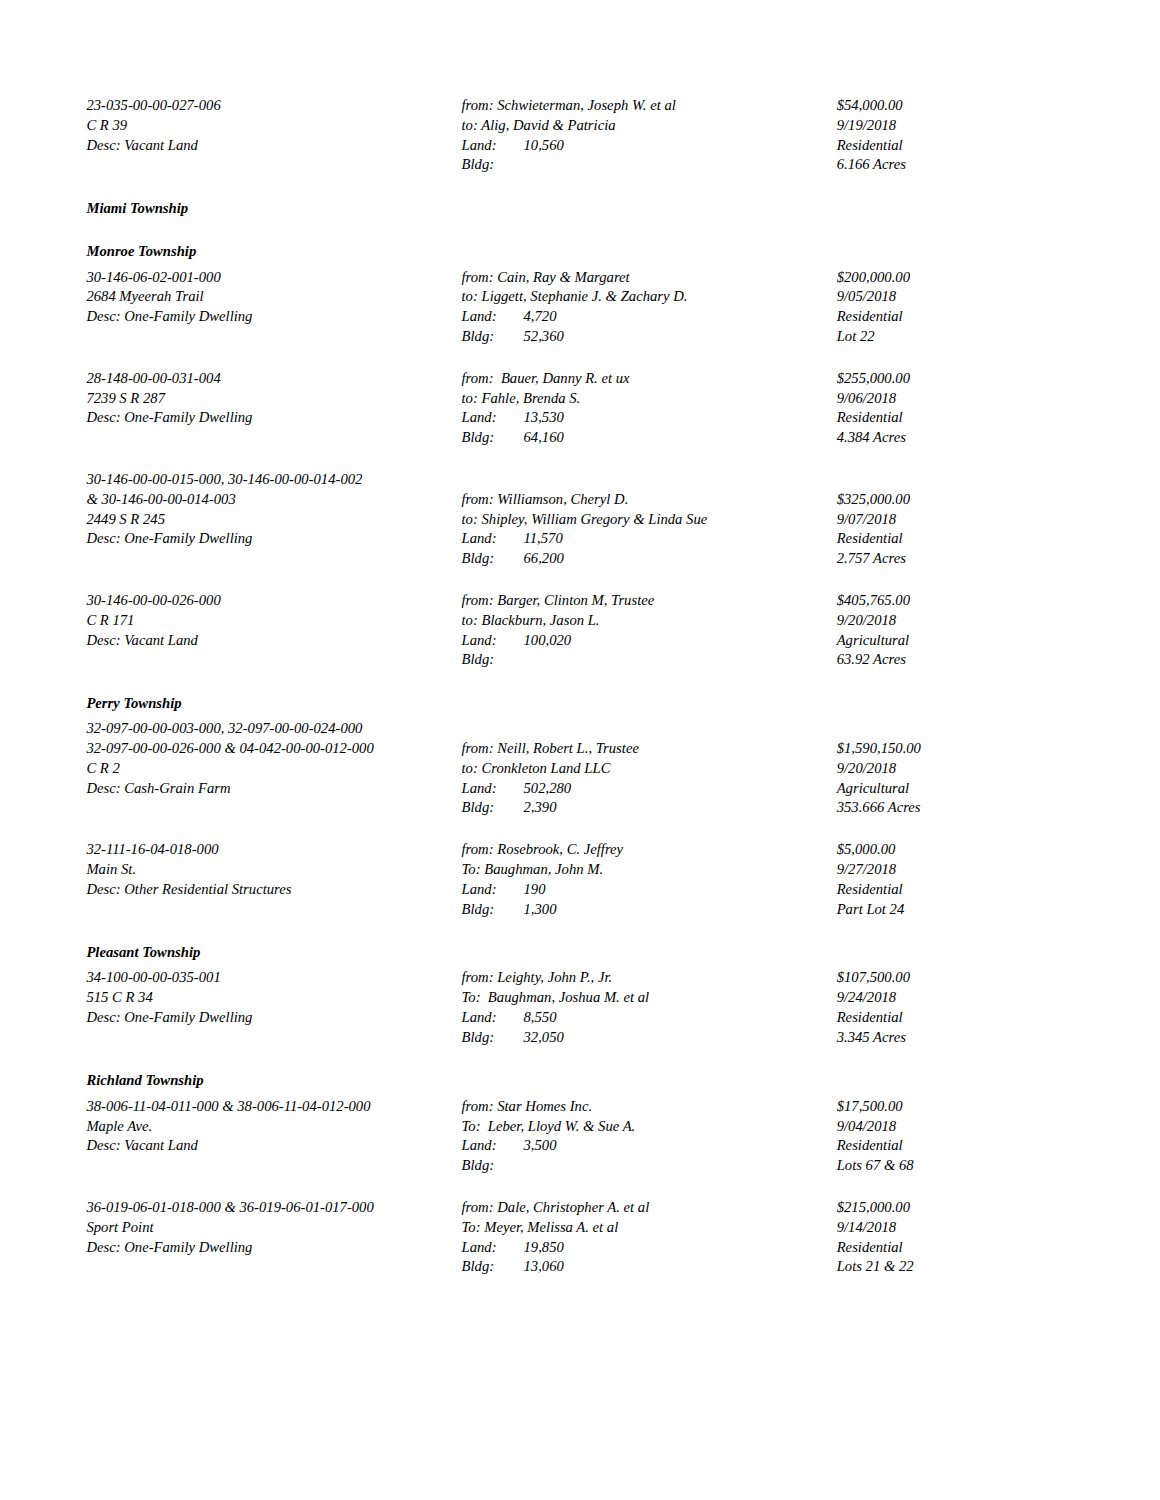| 23-035-00-00-027-006 | from: Schwieterman, Joseph W. et al | $54,000.00 |
| C R 39 | to: Alig, David & Patricia | 9/19/2018 |
| Desc: Vacant Land | Land: 10,560 | Residential |
| | Bldg: | 6.166 Acres |
Miami Township
Monroe Township
| 30-146-06-02-001-000 | from: Cain, Ray & Margaret | $200,000.00 |
| 2684 Myeerah Trail | to: Liggett, Stephanie J. & Zachary D. | 9/05/2018 |
| Desc: One-Family Dwelling | Land: 4,720 | Residential |
| | Bldg: 52,360 | Lot 22 |
| 28-148-00-00-031-004 | from: Bauer, Danny R. et ux | $255,000.00 |
| 7239 S R 287 | to: Fahle, Brenda S. | 9/06/2018 |
| Desc: One-Family Dwelling | Land: 13,530 | Residential |
| | Bldg: 64,160 | 4.384 Acres |
| 30-146-00-00-015-000, 30-146-00-00-014-002 | | |
| & 30-146-00-00-014-003 | from: Williamson, Cheryl D. | $325,000.00 |
| 2449 S R 245 | to: Shipley, William Gregory & Linda Sue | 9/07/2018 |
| Desc: One-Family Dwelling | Land: 11,570 | Residential |
| | Bldg: 66,200 | 2.757 Acres |
| 30-146-00-00-026-000 | from: Barger, Clinton M, Trustee | $405,765.00 |
| C R 171 | to: Blackburn, Jason L. | 9/20/2018 |
| Desc: Vacant Land | Land: 100,020 | Agricultural |
| | Bldg: | 63.92 Acres |
Perry Township
| 32-097-00-00-003-000, 32-097-00-00-024-000 | | |
| 32-097-00-00-026-000 & 04-042-00-00-012-000 | from: Neill, Robert L., Trustee | $1,590,150.00 |
| C R 2 | to: Cronkleton Land LLC | 9/20/2018 |
| Desc: Cash-Grain Farm | Land: 502,280 | Agricultural |
| | Bldg: 2,390 | 353.666 Acres |
| 32-111-16-04-018-000 | from: Rosebrook, C. Jeffrey | $5,000.00 |
| Main St. | To: Baughman, John M. | 9/27/2018 |
| Desc: Other Residential Structures | Land: 190 | Residential |
| | Bldg: 1,300 | Part Lot 24 |
Pleasant Township
| 34-100-00-00-035-001 | from: Leighty, John P., Jr. | $107,500.00 |
| 515 C R 34 | To: Baughman, Joshua M. et al | 9/24/2018 |
| Desc: One-Family Dwelling | Land: 8,550 | Residential |
| | Bldg: 32,050 | 3.345 Acres |
Richland Township
| 38-006-11-04-011-000 & 38-006-11-04-012-000 | from: Star Homes Inc. | $17,500.00 |
| Maple Ave. | To: Leber, Lloyd W. & Sue A. | 9/04/2018 |
| Desc: Vacant Land | Land: 3,500 | Residential |
| | Bldg: | Lots 67 & 68 |
| 36-019-06-01-018-000 & 36-019-06-01-017-000 | from: Dale, Christopher A. et al | $215,000.00 |
| Sport Point | To: Meyer, Melissa A. et al | 9/14/2018 |
| Desc: One-Family Dwelling | Land: 19,850 | Residential |
| | Bldg: 13,060 | Lots 21 & 22 |